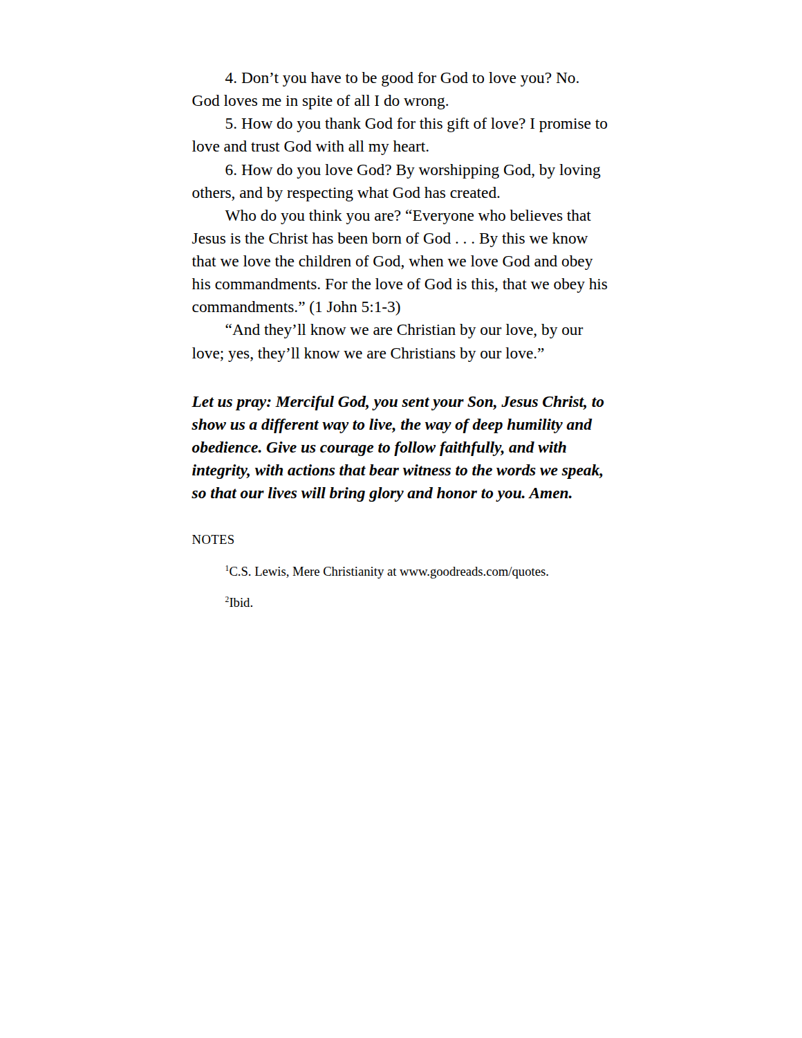4. Don’t you have to be good for God to love you? No. God loves me in spite of all I do wrong.
5. How do you thank God for this gift of love? I promise to love and trust God with all my heart.
6. How do you love God? By worshipping God, by loving others, and by respecting what God has created.
Who do you think you are? “Everyone who believes that Jesus is the Christ has been born of God . . . By this we know that we love the children of God, when we love God and obey his commandments. For the love of God is this, that we obey his commandments.” (1 John 5:1-3)
“And they’ll know we are Christian by our love, by our love; yes, they’ll know we are Christians by our love.”
Let us pray: Merciful God, you sent your Son, Jesus Christ, to show us a different way to live, the way of deep humility and obedience. Give us courage to follow faithfully, and with integrity, with actions that bear witness to the words we speak, so that our lives will bring glory and honor to you. Amen.
NOTES
1C.S. Lewis, Mere Christianity at www.goodreads.com/quotes.
2Ibid.